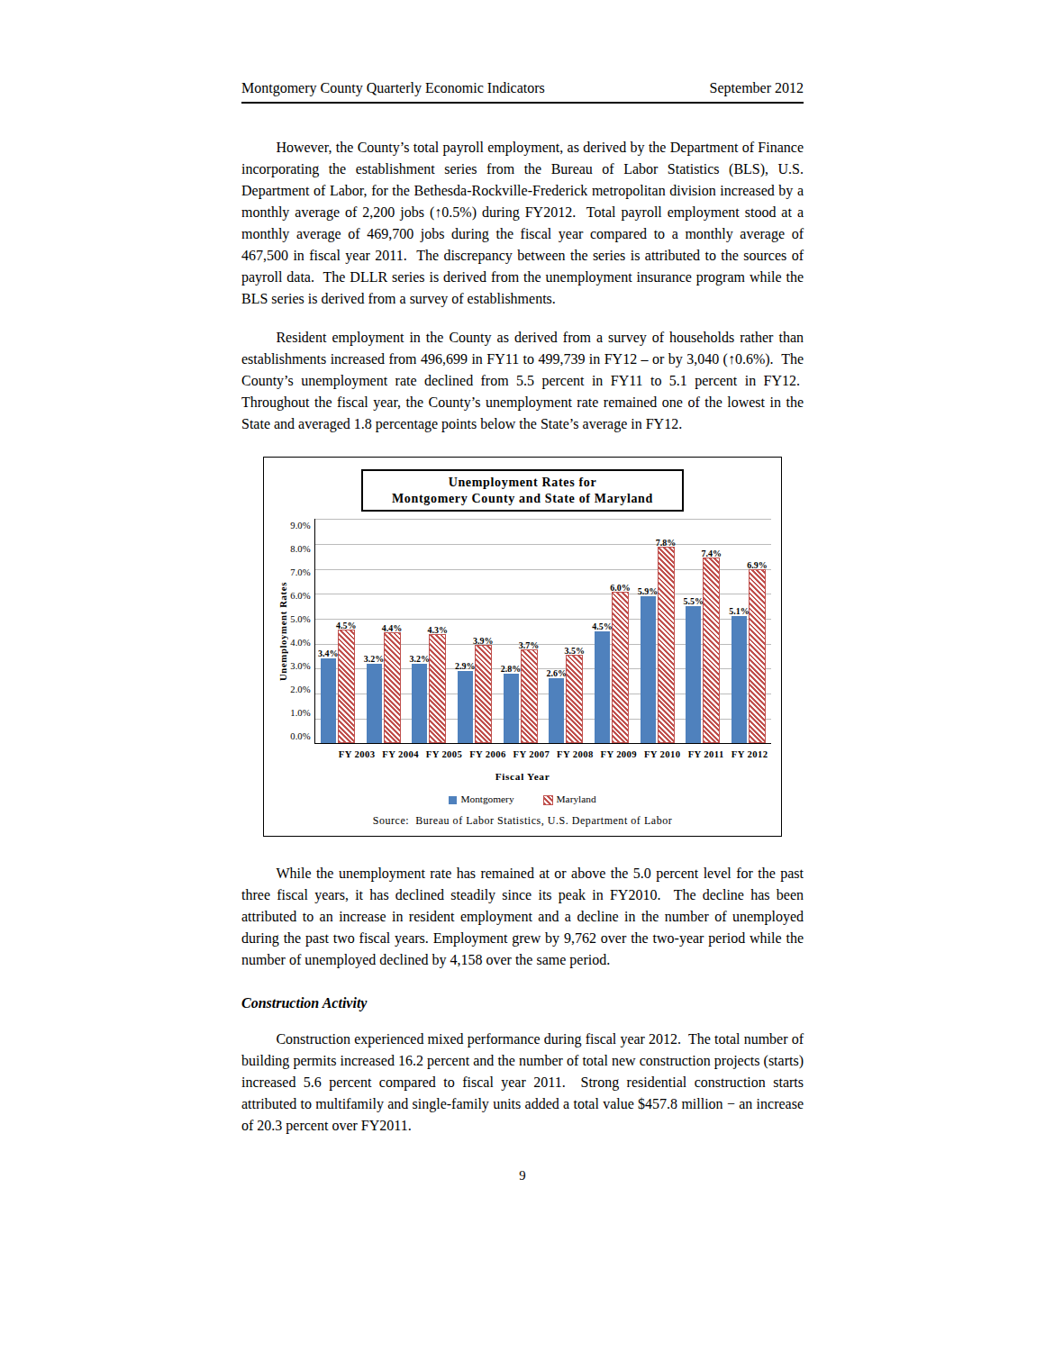Montgomery County Quarterly Economic Indicators September 2012
However, the County’s total payroll employment, as derived by the Department of Finance incorporating the establishment series from the Bureau of Labor Statistics (BLS), U.S. Department of Labor, for the Bethesda-Rockville-Frederick metropolitan division increased by a monthly average of 2,200 jobs (↑0.5%) during FY2012. Total payroll employment stood at a monthly average of 469,700 jobs during the fiscal year compared to a monthly average of 467,500 in fiscal year 2011. The discrepancy between the series is attributed to the sources of payroll data. The DLLR series is derived from the unemployment insurance program while the BLS series is derived from a survey of establishments.
Resident employment in the County as derived from a survey of households rather than establishments increased from 496,699 in FY11 to 499,739 in FY12 – or by 3,040 (↑0.6%). The County’s unemployment rate declined from 5.5 percent in FY11 to 5.1 percent in FY12. Throughout the fiscal year, the County’s unemployment rate remained one of the lowest in the State and averaged 1.8 percentage points below the State’s average in FY12.
Unemployment Rates for
Montgomery County and State of Maryland
Unemployment Rates
9.0% 8.0% 7.0% 6.0% 5.0% 4.0% 3.0% 2.0% 1.0% 0.0%
3.4%
4.5%
3.2%
4.4%
3.2%
4.3%
2.9%
3.9%
2.8%
3.7%
2.6%
3.5%
4.5%
6.0%
5.9%
7.8%
5.5%
7.4%
5.1%
6.9%
FY 2003 FY 2004 FY 2005 FY 2006 FY 2007 FY 2008 FY 2009 FY 2010 FY 2011 FY 2012
Fiscal Year
Montgomery Maryland
Source: Bureau of Labor Statistics, U.S. Department of Labor
While the unemployment rate has remained at or above the 5.0 percent level for the past three fiscal years, it has declined steadily since its peak in FY2010. The decline has been attributed to an increase in resident employment and a decline in the number of unemployed during the past two fiscal years. Employment grew by 9,762 over the two-year period while the number of unemployed declined by 4,158 over the same period.
Construction Activity
Construction experienced mixed performance during fiscal year 2012. The total number of building permits increased 16.2 percent and the number of total new construction projects (starts) increased 5.6 percent compared to fiscal year 2011. Strong residential construction starts attributed to multifamily and single-family units added a total value $457.8 million − an increase of 20.3 percent over FY2011.
9